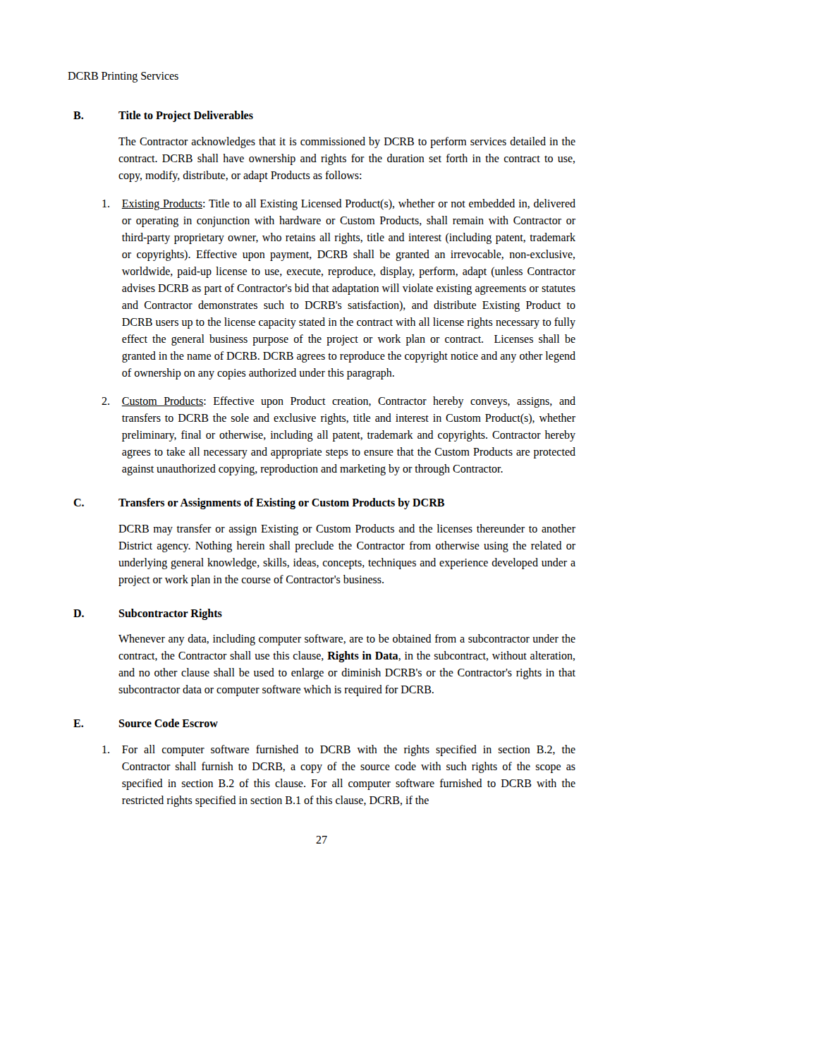DCRB Printing Services
B. Title to Project Deliverables
The Contractor acknowledges that it is commissioned by DCRB to perform services detailed in the contract. DCRB shall have ownership and rights for the duration set forth in the contract to use, copy, modify, distribute, or adapt Products as follows:
1. Existing Products: Title to all Existing Licensed Product(s), whether or not embedded in, delivered or operating in conjunction with hardware or Custom Products, shall remain with Contractor or third-party proprietary owner, who retains all rights, title and interest (including patent, trademark or copyrights). Effective upon payment, DCRB shall be granted an irrevocable, non-exclusive, worldwide, paid-up license to use, execute, reproduce, display, perform, adapt (unless Contractor advises DCRB as part of Contractor's bid that adaptation will violate existing agreements or statutes and Contractor demonstrates such to DCRB's satisfaction), and distribute Existing Product to DCRB users up to the license capacity stated in the contract with all license rights necessary to fully effect the general business purpose of the project or work plan or contract. Licenses shall be granted in the name of DCRB. DCRB agrees to reproduce the copyright notice and any other legend of ownership on any copies authorized under this paragraph.
2. Custom Products: Effective upon Product creation, Contractor hereby conveys, assigns, and transfers to DCRB the sole and exclusive rights, title and interest in Custom Product(s), whether preliminary, final or otherwise, including all patent, trademark and copyrights. Contractor hereby agrees to take all necessary and appropriate steps to ensure that the Custom Products are protected against unauthorized copying, reproduction and marketing by or through Contractor.
C. Transfers or Assignments of Existing or Custom Products by DCRB
DCRB may transfer or assign Existing or Custom Products and the licenses thereunder to another District agency. Nothing herein shall preclude the Contractor from otherwise using the related or underlying general knowledge, skills, ideas, concepts, techniques and experience developed under a project or work plan in the course of Contractor's business.
D. Subcontractor Rights
Whenever any data, including computer software, are to be obtained from a subcontractor under the contract, the Contractor shall use this clause, Rights in Data, in the subcontract, without alteration, and no other clause shall be used to enlarge or diminish DCRB's or the Contractor's rights in that subcontractor data or computer software which is required for DCRB.
E. Source Code Escrow
1. For all computer software furnished to DCRB with the rights specified in section B.2, the Contractor shall furnish to DCRB, a copy of the source code with such rights of the scope as specified in section B.2 of this clause. For all computer software furnished to DCRB with the restricted rights specified in section B.1 of this clause, DCRB, if the
27